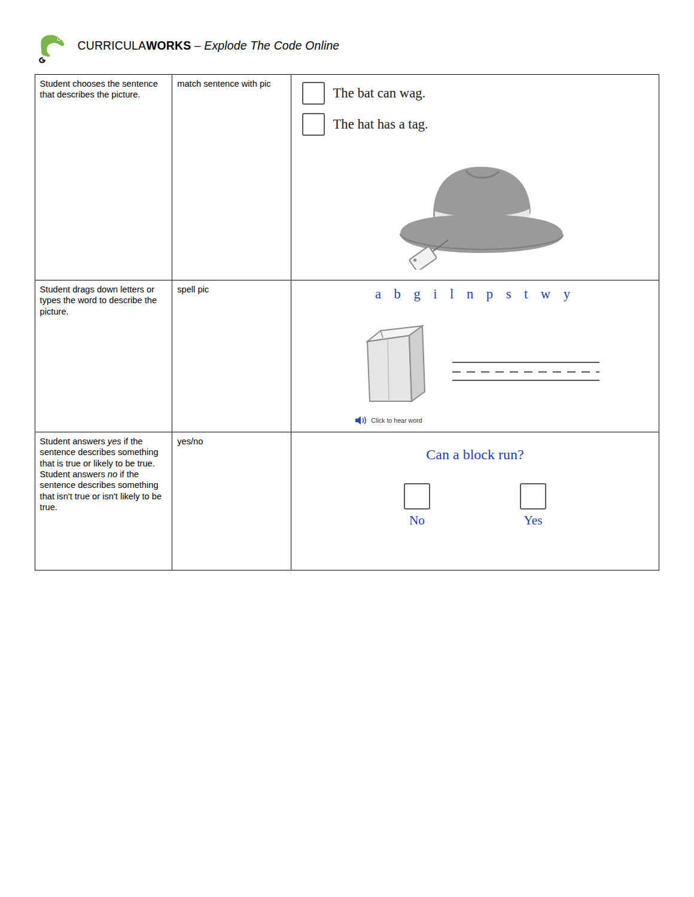CURRICULAWORKS – Explode The Code Online
| Student chooses the sentence that describes the picture. | match sentence with pic | The bat can wag. The hat has a tag. |
| Student drags down letters or types the word to describe the picture. | spell pic | a b g i l n p s t w y Click to hear word |
| Student answers yes if the sentence describes something that is true or likely to be true. Student answers no if the sentence describes something that isn't true or isn't likely to be true. | yes/no | Can a block run? No Yes |